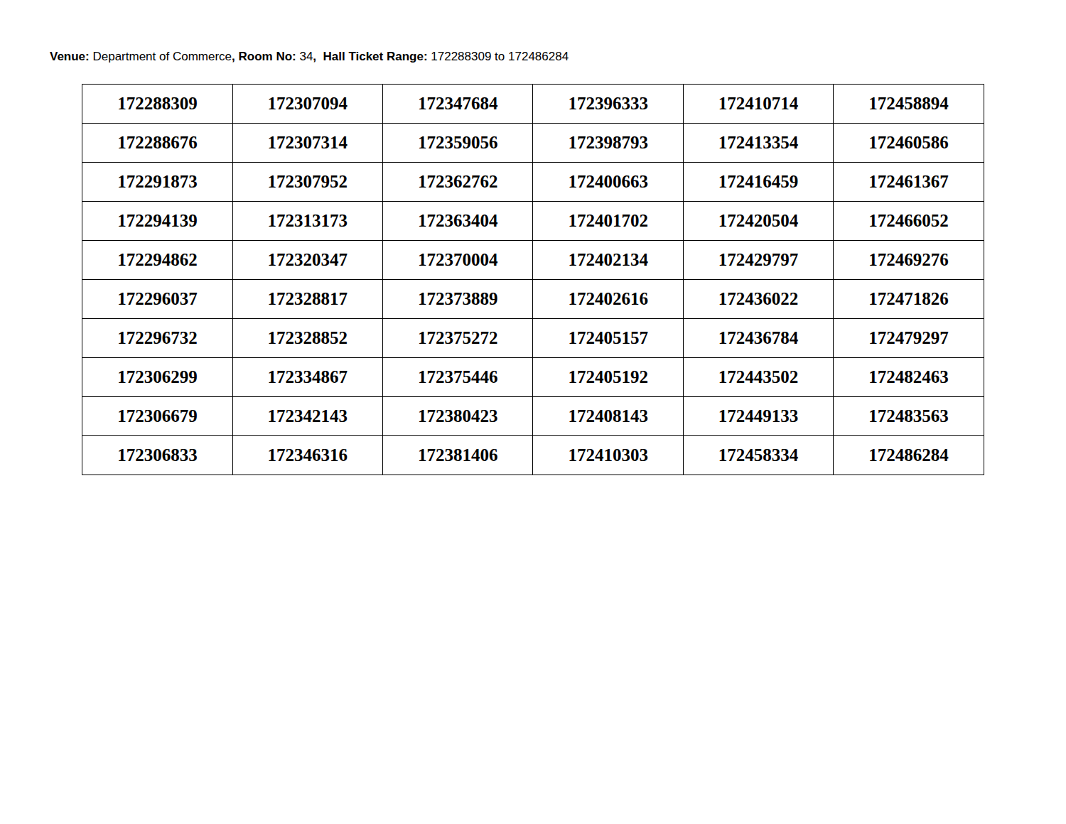Venue: Department of Commerce, Room No: 34, Hall Ticket Range: 172288309 to 172486284
| 172288309 | 172307094 | 172347684 | 172396333 | 172410714 | 172458894 |
| 172288676 | 172307314 | 172359056 | 172398793 | 172413354 | 172460586 |
| 172291873 | 172307952 | 172362762 | 172400663 | 172416459 | 172461367 |
| 172294139 | 172313173 | 172363404 | 172401702 | 172420504 | 172466052 |
| 172294862 | 172320347 | 172370004 | 172402134 | 172429797 | 172469276 |
| 172296037 | 172328817 | 172373889 | 172402616 | 172436022 | 172471826 |
| 172296732 | 172328852 | 172375272 | 172405157 | 172436784 | 172479297 |
| 172306299 | 172334867 | 172375446 | 172405192 | 172443502 | 172482463 |
| 172306679 | 172342143 | 172380423 | 172408143 | 172449133 | 172483563 |
| 172306833 | 172346316 | 172381406 | 172410303 | 172458334 | 172486284 |